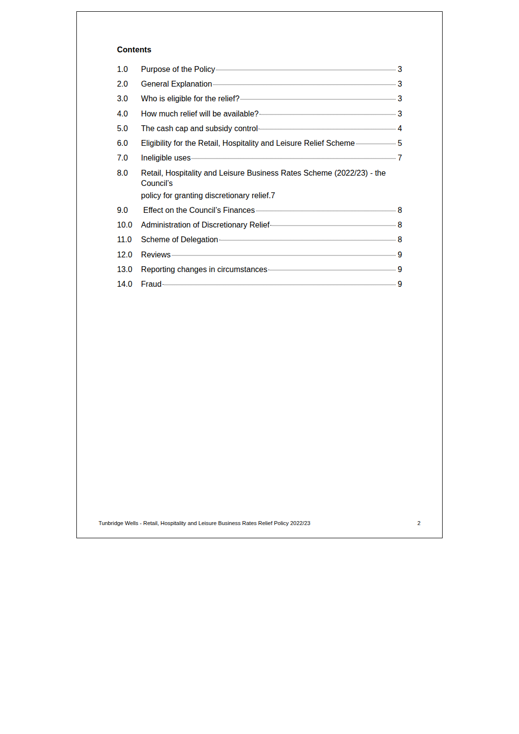Contents
| 1.0 | Purpose of the Policy 3 |
| 2.0 | General Explanation 3 |
| 3.0 | Who is eligible for the relief? 3 |
| 4.0 | How much relief will be available? 3 |
| 5.0 | The cash cap and subsidy control 4 |
| 6.0 | Eligibility for the Retail, Hospitality and Leisure Relief Scheme 5 |
| 7.0 | Ineligible uses 7 |
| 8.0 | Retail, Hospitality and Leisure Business Rates Scheme (2022/23) - the Council’s policy for granting discretionary relief. 7 |
| 9.0 | Effect on the Council’s Finances 8 |
| 10.0 | Administration of Discretionary Relief 8 |
| 11.0 | Scheme of Delegation 8 |
| 12.0 | Reviews 9 |
| 13.0 | Reporting changes in circumstances 9 |
| 14.0 | Fraud 9 |
Tunbridge Wells - Retail, Hospitality and Leisure Business Rates Relief Policy 2022/23 2